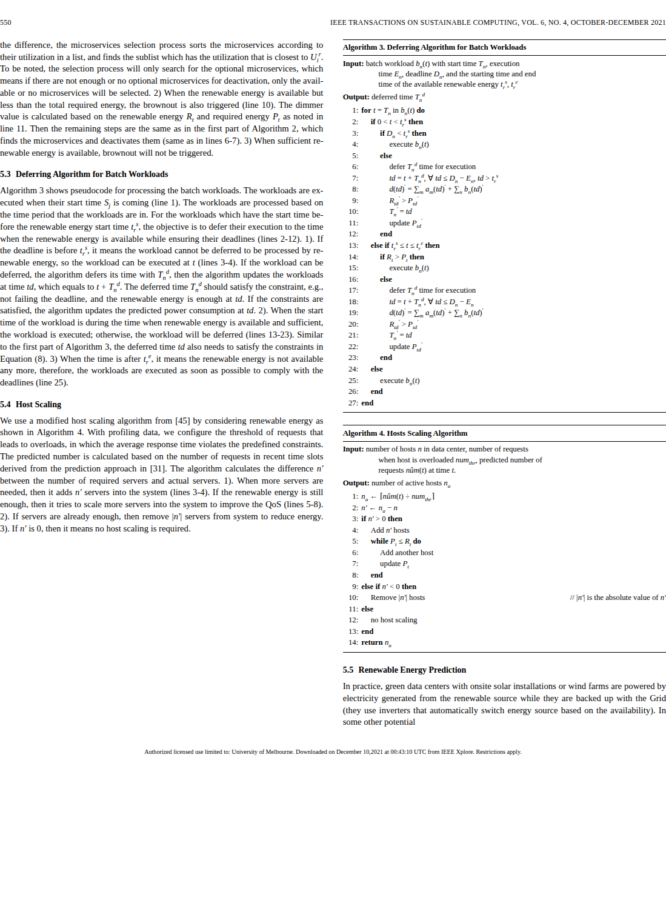550 IEEE Transactions on Sustainable Computing, Vol. 6, No. 4, October-December 2021
the difference, the microservices selection process sorts the microservices according to their utilization in a list, and finds the sublist which has the utilization that is closest to Uir. To be noted, the selection process will only search for the optional microservices, which means if there are not enough or no optional microservices for deactivation, only the available or no microservices will be selected. 2) When the renewable energy is available but less than the total required energy, the brownout is also triggered (line 10). The dimmer value is calculated based on the renewable energy Rt and required energy Pt as noted in line 11. Then the remaining steps are the same as in the first part of Algorithm 2, which finds the microservices and deactivates them (same as in lines 6-7). 3) When sufficient renewable energy is available, brownout will not be triggered.
5.3 Deferring Algorithm for Batch Workloads
Algorithm 3 shows pseudocode for processing the batch workloads. The workloads are executed when their start time Sj is coming (line 1). The workloads are processed based on the time period that the workloads are in. For the workloads which have the start time before the renewable energy start time trs, the objective is to defer their execution to the time when the renewable energy is available while ensuring their deadlines (lines 2-12). 1). If the deadline is before trs, it means the workload cannot be deferred to be processed by renewable energy, so the workload can be executed at t (lines 3-4). If the workload can be deferred, the algorithm defers its time with Tnd, then the algorithm updates the workloads at time td, which equals to t + Tnd. The deferred time Tnd should satisfy the constraint, e.g., not failing the deadline, and the renewable energy is enough at td. If the constraints are satisfied, the algorithm updates the predicted power consumption at td. 2). When the start time of the workload is during the time when renewable energy is available and sufficient, the workload is executed; otherwise, the workload will be deferred (lines 13-23). Similar to the first part of Algorithm 3, the deferred time td also needs to satisfy the constraints in Equation (8). 3) When the time is after tre, it means the renewable energy is not available any more, therefore, the workloads are executed as soon as possible to comply with the deadlines (line 25).
5.4 Host Scaling
We use a modified host scaling algorithm from [45] by considering renewable energy as shown in Algorithm 4. With profiling data, we configure the threshold of requests that leads to overloads, in which the average response time violates the predefined constraints. The predicted number is calculated based on the number of requests in recent time slots derived from the prediction approach in [31]. The algorithm calculates the difference n′ between the number of required servers and actual servers. 1). When more servers are needed, then it adds n′ servers into the system (lines 3-4). If the renewable energy is still enough, then it tries to scale more servers into the system to improve the QoS (lines 5-8). 2). If servers are already enough, then remove |n′| servers from system to reduce energy. 3). If n′ is 0, then it means no host scaling is required.
Algorithm 3. Deferring Algorithm for Batch Workloads
Input: batch workload bn(t) with start time Tn, execution time En, deadline Dn, and the starting time and end time of the available renewable energy trs, tre
Output: deferred time Tnd
for t = Tn in bn(t) do
if 0 < t < trs then
if Dn < trs then
execute bn(t)
else
defer Tnd time for execution
td = t + Tnd, ∀ td ≤ Dn − En, td > trs
d(td)′ = ∑m am(td)′ + ∑n bn(td)′
Rtd′ > Ptd′
Tn′ = td
update Ptd′
end
else if trs ≤ t ≤ tre then
if Rt > Pt then
execute bn(t)
else
defer Tnd time for execution
td = t + Tnd, ∀ td ≤ Dn − En
d(td)′ = ∑m am(td)′ + ∑n bn(td)′
Rtd′ > Ptd′
Tn′ = td
update Ptd′
end
else
execute bn(t)
end
end
Algorithm 4. Hosts Scaling Algorithm
Input: number of hosts n in data center, number of requests when host is overloaded numthr, predicted number of requests nûm(t) at time t.
Output: number of active hosts na
na ← ⌈nûm(t) ÷ numthr⌉
n′ ← na − n
if n′ > 0 then
Add n′ hosts
while Pt ≤ Rt do
Add another host
update Pt
end
else if n′ < 0 then
Remove |n′| hosts// |n′| is the absolute value of n′
else
no host scaling
end
return na
5.5 Renewable Energy Prediction
In practice, green data centers with onsite solar installations or wind farms are powered by electricity generated from the renewable source while they are backed up with the Grid (they use inverters that automatically switch energy source based on the availability). In some other potential
Authorized licensed use limited to: University of Melbourne. Downloaded on December 10,2021 at 00:43:10 UTC from IEEE Xplore. Restrictions apply.